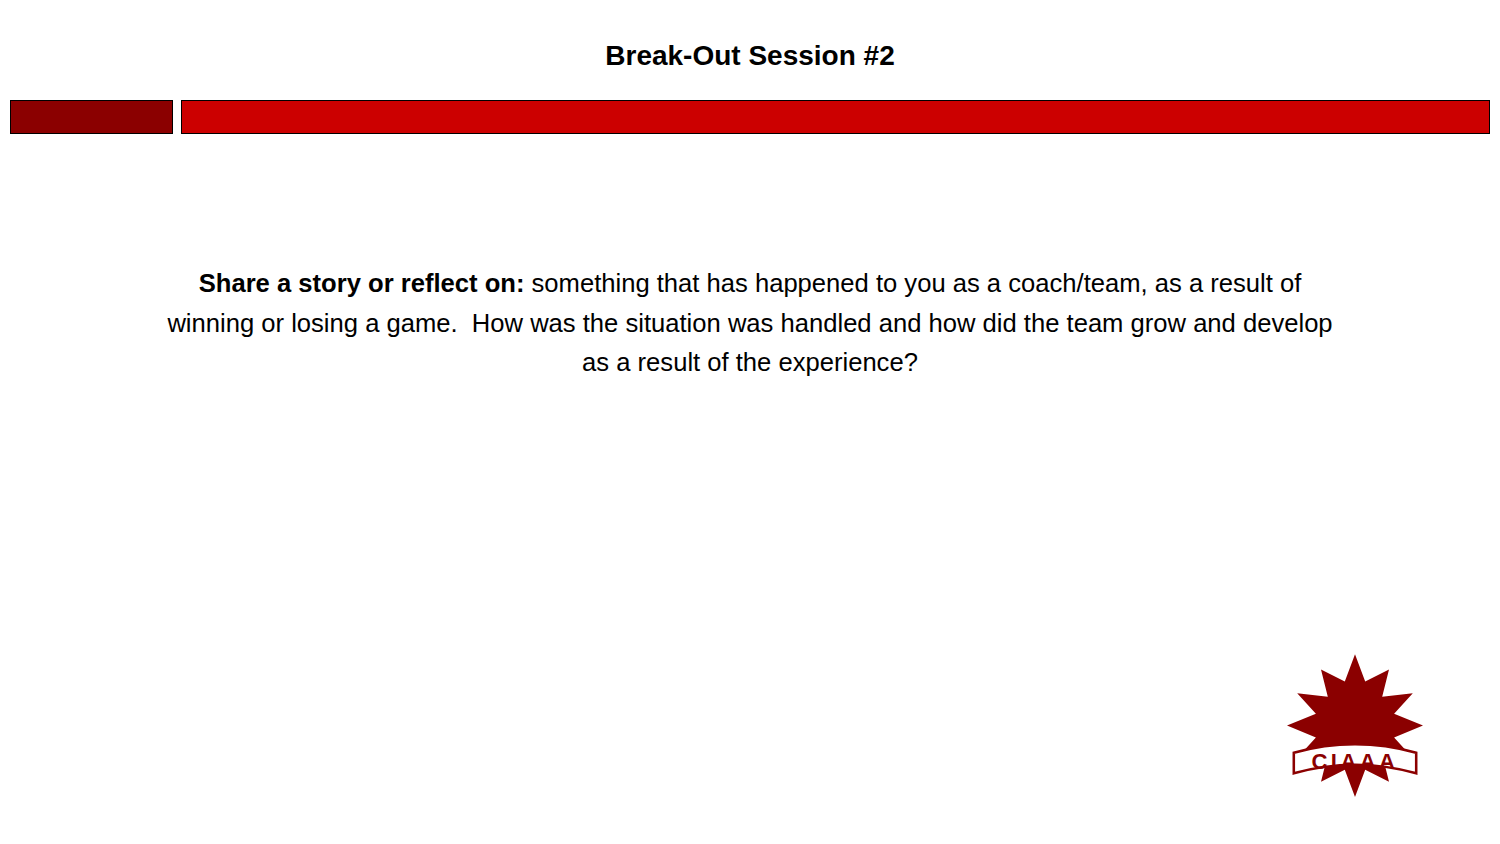Break-Out Session #2
Share a story or reflect on: something that has happened to you as a coach/team, as a result of winning or losing a game. How was the situation was handled and how did the team grow and develop as a result of the experience?
CIAAA